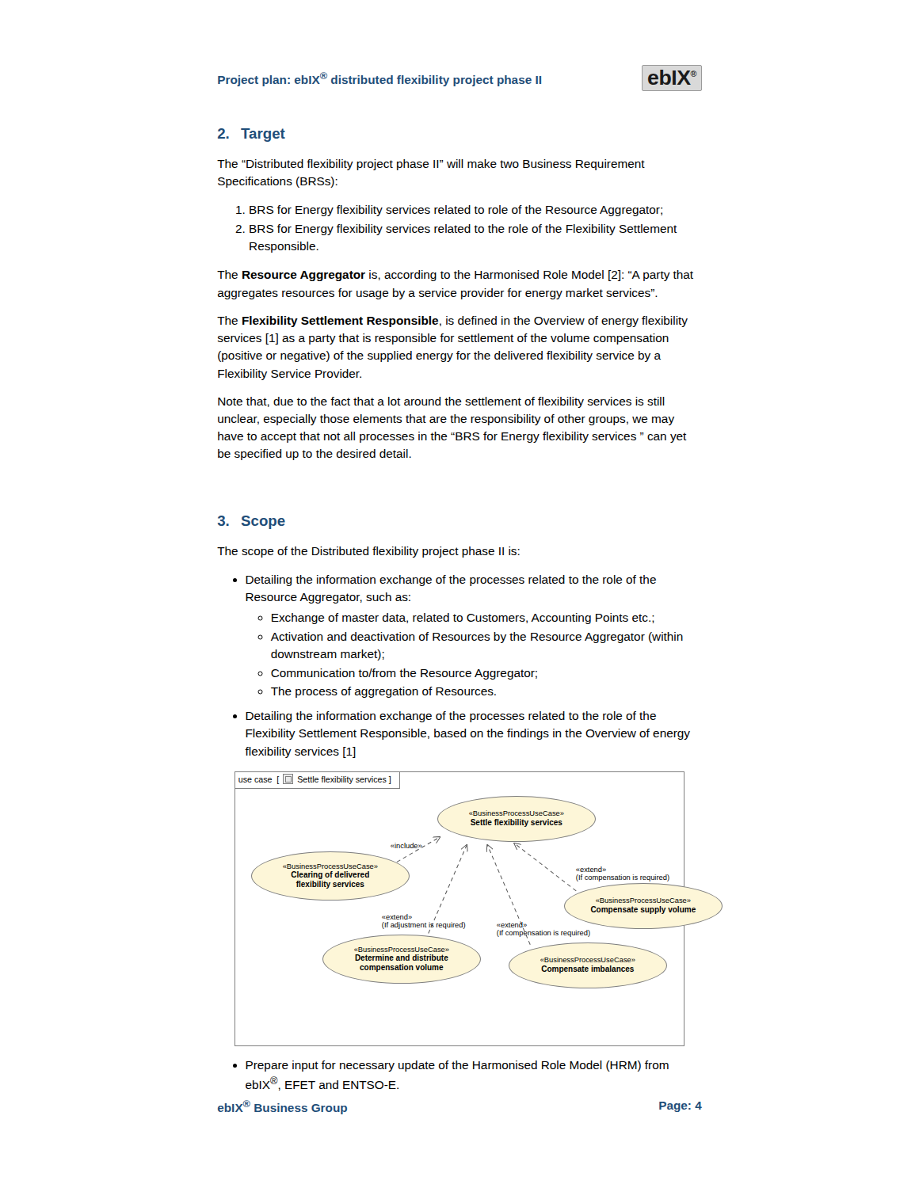Project plan: ebIX® distributed flexibility project phase II
eb IX®
2. Target
The “Distributed flexibility project phase II” will make two Business Requirement Specifications (BRSs):
BRS for Energy flexibility services related to role of the Resource Aggregator;
BRS for Energy flexibility services related to the role of the Flexibility Settlement Responsible.
The Resource Aggregator is, according to the Harmonised Role Model [2]: “A party that aggregates resources for usage by a service provider for energy market services”.
The Flexibility Settlement Responsible, is defined in the Overview of energy flexibility services [1] as a party that is responsible for settlement of the volume compensation (positive or negative) of the supplied energy for the delivered flexibility service by a Flexibility Service Provider.
Note that, due to the fact that a lot around the settlement of flexibility services is still unclear, especially those elements that are the responsibility of other groups, we may have to accept that not all processes in the “BRS for Energy flexibility services ” can yet be specified up to the desired detail.
3. Scope
The scope of the Distributed flexibility project phase II is:
Detailing the information exchange of the processes related to the role of the Resource Aggregator, such as:
Exchange of master data, related to Customers, Accounting Points etc.;
Activation and deactivation of Resources by the Resource Aggregator (within downstream market);
Communication to/from the Resource Aggregator;
The process of aggregation of Resources.
Detailing the information exchange of the processes related to the role of the Flexibility Settlement Responsible, based on the findings in the Overview of energy flexibility services [1]
use case [ Settle flexibility services ]
«BusinessProcessUseCase»
Settle flexibility services
«BusinessProcessUseCase»
Clearing of delivered
flexibility services
«BusinessProcessUseCase»
Compensate supply volume
«BusinessProcessUseCase»
Determine and distribute
compensation volume
«BusinessProcessUseCase»
Compensate imbalances
«include»
«extend»
(If compensation is required)
«extend»
(If adjustment is required)
«extend»
(If compensation is required)
Prepare input for necessary update of the Harmonised Role Model (HRM) from ebIX®, EFET and ENTSO-E.
ebIX® Business Group
Page: 4